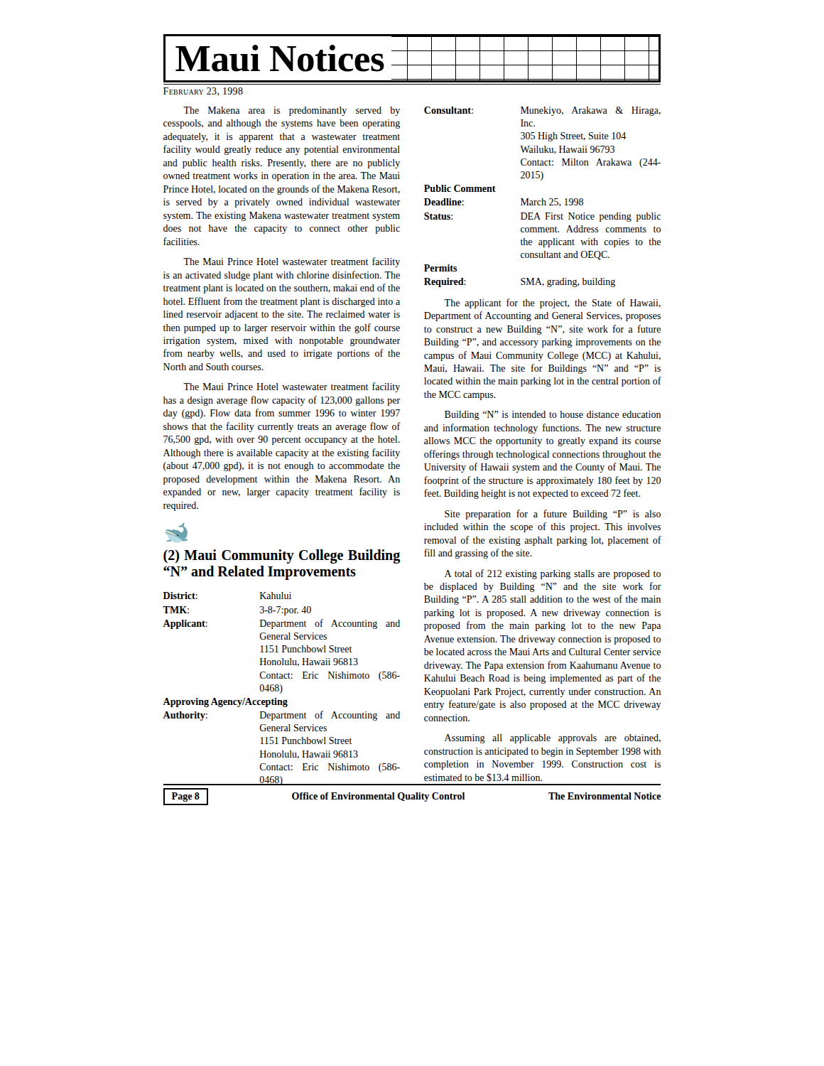Maui Notices
February 23, 1998
The Makena area is predominantly served by cesspools, and although the systems have been operating adequately, it is apparent that a wastewater treatment facility would greatly reduce any potential environmental and public health risks. Presently, there are no publicly owned treatment works in operation in the area. The Maui Prince Hotel, located on the grounds of the Makena Resort, is served by a privately owned individual wastewater system. The existing Makena wastewater treatment system does not have the capacity to connect other public facilities.
The Maui Prince Hotel wastewater treatment facility is an activated sludge plant with chlorine disinfection. The treatment plant is located on the southern, makai end of the hotel. Effluent from the treatment plant is discharged into a lined reservoir adjacent to the site. The reclaimed water is then pumped up to larger reservoir within the golf course irrigation system, mixed with nonpotable groundwater from nearby wells, and used to irrigate portions of the North and South courses.
The Maui Prince Hotel wastewater treatment facility has a design average flow capacity of 123,000 gallons per day (gpd). Flow data from summer 1996 to winter 1997 shows that the facility currently treats an average flow of 76,500 gpd, with over 90 percent occupancy at the hotel. Although there is available capacity at the existing facility (about 47,000 gpd), it is not enough to accommodate the proposed development within the Makena Resort. An expanded or new, larger capacity treatment facility is required.
🐋
(2) Maui Community College Building “N” and Related Improvements
| District : | Kahului |
| TMK : | 3-8-7:por. 40 |
| Applicant : | Department of Accounting and General Services 1151 Punchbowl Street Honolulu, Hawaii 96813 Contact: Eric Nishimoto (586-0468) |
| Approving Agency/Accepting |
| Authority : | Department of Accounting and General Services 1151 Punchbowl Street Honolulu, Hawaii 96813 Contact: Eric Nishimoto (586-0468) |
| Consultant : | Munekiyo, Arakawa & Hiraga, Inc. 305 High Street, Suite 104 Wailuku, Hawaii 96793 Contact: Milton Arakawa (244-2015) |
| Public Comment |
| Deadline : | March 25, 1998 |
| Status : | DEA First Notice pending public comment. Address comments to the applicant with copies to the consultant and OEQC. |
| Permits |
| Required : | SMA, grading, building |
The applicant for the project, the State of Hawaii, Department of Accounting and General Services, proposes to construct a new Building “N”, site work for a future Building “P”, and accessory parking improvements on the campus of Maui Community College (MCC) at Kahului, Maui, Hawaii. The site for Buildings “N” and “P” is located within the main parking lot in the central portion of the MCC campus.
Building “N” is intended to house distance education and information technology functions. The new structure allows MCC the opportunity to greatly expand its course offerings through technological connections throughout the University of Hawaii system and the County of Maui. The footprint of the structure is approximately 180 feet by 120 feet. Building height is not expected to exceed 72 feet.
Site preparation for a future Building “P” is also included within the scope of this project. This involves removal of the existing asphalt parking lot, placement of fill and grassing of the site.
A total of 212 existing parking stalls are proposed to be displaced by Building “N” and the site work for Building “P”. A 285 stall addition to the west of the main parking lot is proposed. A new driveway connection is proposed from the main parking lot to the new Papa Avenue extension. The driveway connection is proposed to be located across the Maui Arts and Cultural Center service driveway. The Papa extension from Kaahumanu Avenue to Kahului Beach Road is being implemented as part of the Keopuolani Park Project, currently under construction. An entry feature/gate is also proposed at the MCC driveway connection.
Assuming all applicable approvals are obtained, construction is anticipated to begin in September 1998 with completion in November 1999. Construction cost is estimated to be $13.4 million.
Page 8
Office of Environmental Quality Control
The Environmental Notice